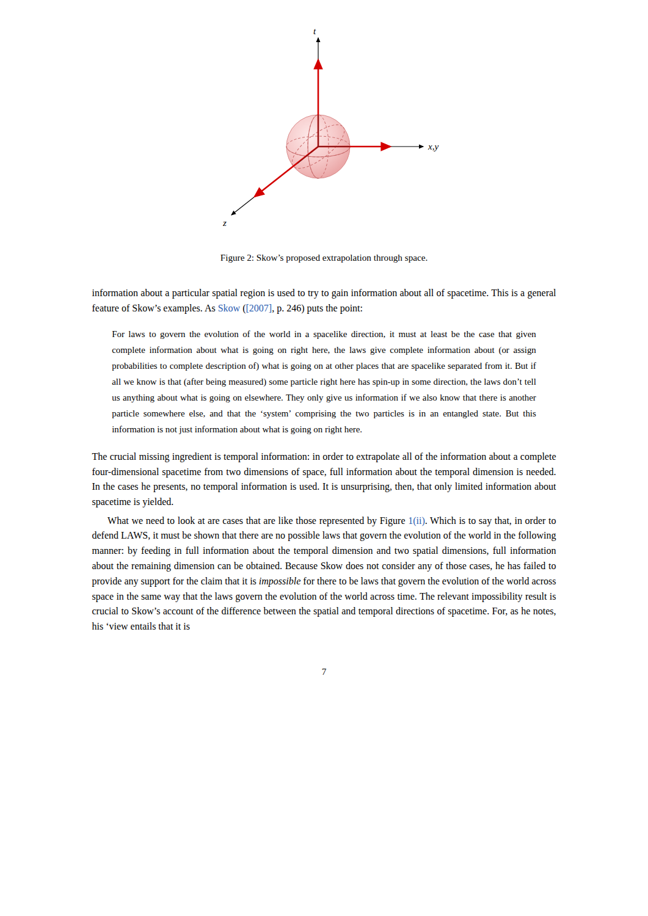t x,y z
Figure 2: Skow’s proposed extrapolation through space.
information about a particular spatial region is used to try to gain information about all of spacetime. This is a general feature of Skow’s examples. As Skow ([2007], p. 246) puts the point:
For laws to govern the evolution of the world in a spacelike direction, it must at least be the case that given complete information about what is going on right here, the laws give complete information about (or assign probabilities to complete description of) what is going on at other places that are spacelike separated from it. But if all we know is that (after being measured) some particle right here has spin-up in some direction, the laws don’t tell us anything about what is going on elsewhere. They only give us information if we also know that there is another particle somewhere else, and that the ‘system’ comprising the two particles is in an entangled state. But this information is not just information about what is going on right here.
The crucial missing ingredient is temporal information: in order to extrapolate all of the information about a complete four-dimensional spacetime from two dimensions of space, full information about the temporal dimension is needed. In the cases he presents, no temporal information is used. It is unsurprising, then, that only limited information about spacetime is yielded.
What we need to look at are cases that are like those represented by Figure 1(ii). Which is to say that, in order to defend LAWS, it must be shown that there are no possible laws that govern the evolution of the world in the following manner: by feeding in full information about the temporal dimension and two spatial dimensions, full information about the remaining dimension can be obtained. Because Skow does not consider any of those cases, he has failed to provide any support for the claim that it is impossible for there to be laws that govern the evolution of the world across space in the same way that the laws govern the evolution of the world across time. The relevant impossibility result is crucial to Skow’s account of the difference between the spatial and temporal directions of spacetime. For, as he notes, his ‘view entails that it is
7